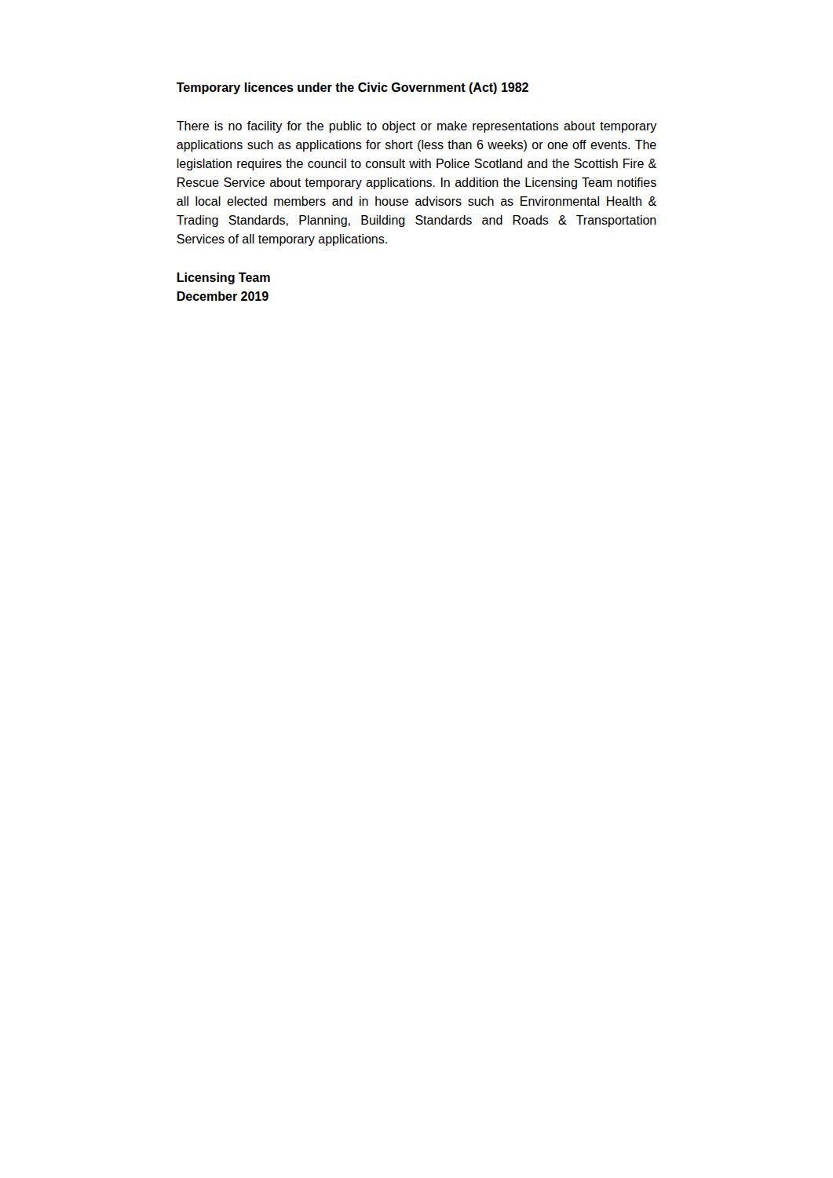Temporary licences under the Civic Government (Act) 1982
There is no facility for the public to object or make representations about temporary applications such as applications for short (less than 6 weeks) or one off events. The legislation requires the council to consult with Police Scotland and the Scottish Fire & Rescue Service about temporary applications. In addition the Licensing Team notifies all local elected members and in house advisors such as Environmental Health & Trading Standards, Planning, Building Standards and Roads & Transportation Services of all temporary applications.
Licensing Team
December 2019